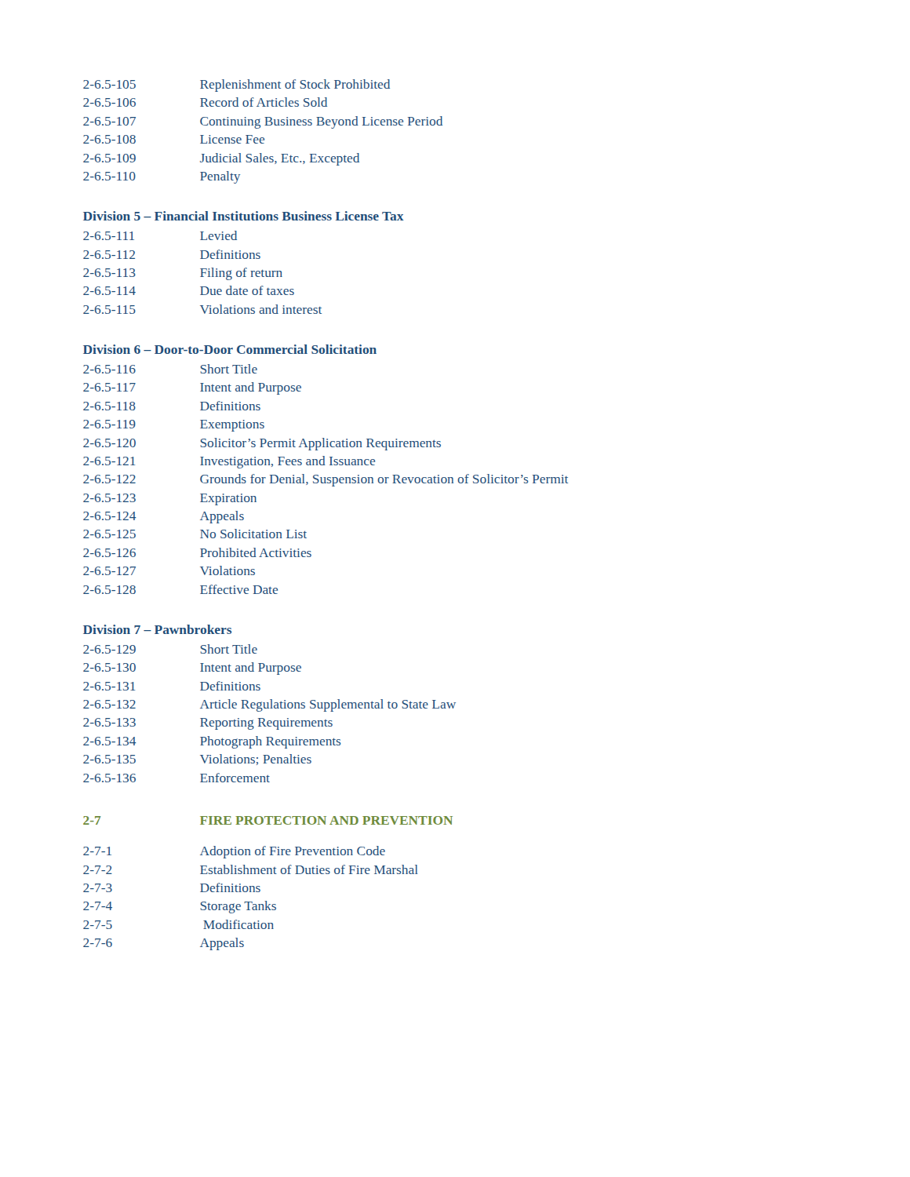| 2-6.5-105 | Replenishment of Stock Prohibited |
| 2-6.5-106 | Record of Articles Sold |
| 2-6.5-107 | Continuing Business Beyond License Period |
| 2-6.5-108 | License Fee |
| 2-6.5-109 | Judicial Sales, Etc., Excepted |
| 2-6.5-110 | Penalty |
Division 5 – Financial Institutions Business License Tax
| 2-6.5-111 | Levied |
| 2-6.5-112 | Definitions |
| 2-6.5-113 | Filing of return |
| 2-6.5-114 | Due date of taxes |
| 2-6.5-115 | Violations and interest |
Division 6 – Door-to-Door Commercial Solicitation
| 2-6.5-116 | Short Title |
| 2-6.5-117 | Intent and Purpose |
| 2-6.5-118 | Definitions |
| 2-6.5-119 | Exemptions |
| 2-6.5-120 | Solicitor’s Permit Application Requirements |
| 2-6.5-121 | Investigation, Fees and Issuance |
| 2-6.5-122 | Grounds for Denial, Suspension or Revocation of Solicitor’s Permit |
| 2-6.5-123 | Expiration |
| 2-6.5-124 | Appeals |
| 2-6.5-125 | No Solicitation List |
| 2-6.5-126 | Prohibited Activities |
| 2-6.5-127 | Violations |
| 2-6.5-128 | Effective Date |
Division 7 – Pawnbrokers
| 2-6.5-129 | Short Title |
| 2-6.5-130 | Intent and Purpose |
| 2-6.5-131 | Definitions |
| 2-6.5-132 | Article Regulations Supplemental to State Law |
| 2-6.5-133 | Reporting Requirements |
| 2-6.5-134 | Photograph Requirements |
| 2-6.5-135 | Violations; Penalties |
| 2-6.5-136 | Enforcement |
2-7 FIRE PROTECTION AND PREVENTION
| 2-7-1 | Adoption of Fire Prevention Code |
| 2-7-2 | Establishment of Duties of Fire Marshal |
| 2-7-3 | Definitions |
| 2-7-4 | Storage Tanks |
| 2-7-5 | Modification |
| 2-7-6 | Appeals |